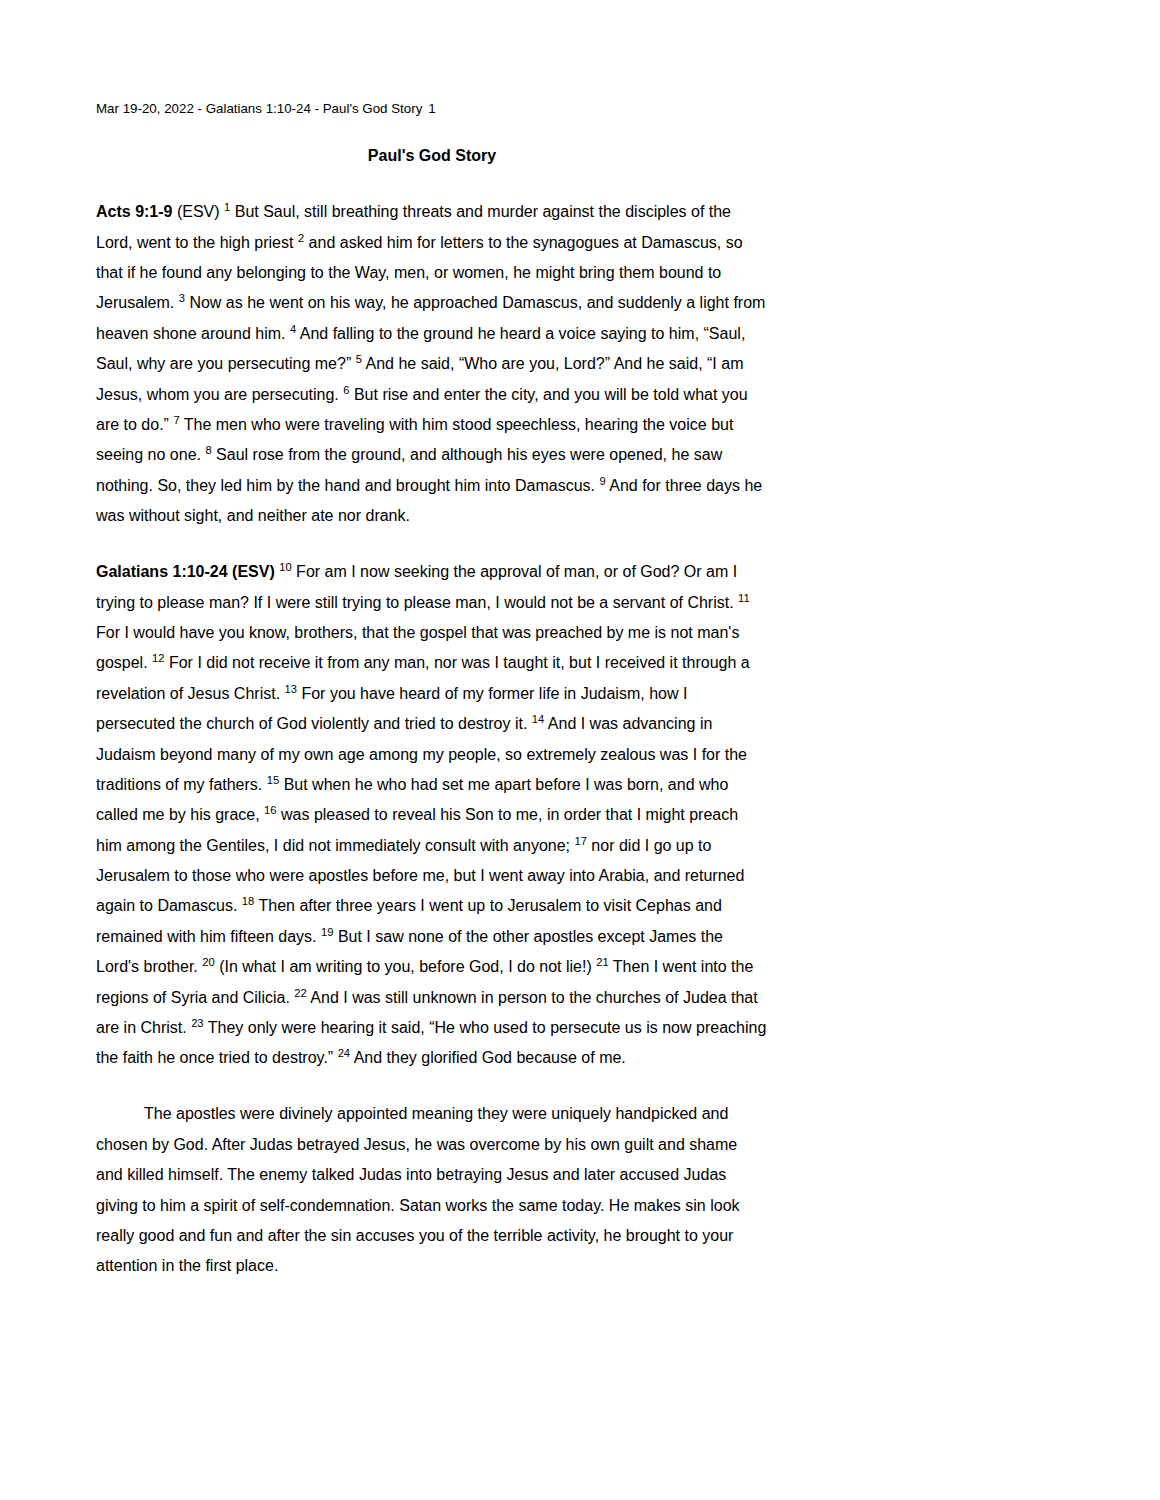Mar 19-20, 2022 - Galatians 1:10-24 - Paul's God Story 1
Paul's God Story
Acts 9:1-9 (ESV) 1 But Saul, still breathing threats and murder against the disciples of the Lord, went to the high priest 2 and asked him for letters to the synagogues at Damascus, so that if he found any belonging to the Way, men, or women, he might bring them bound to Jerusalem. 3 Now as he went on his way, he approached Damascus, and suddenly a light from heaven shone around him. 4 And falling to the ground he heard a voice saying to him, “Saul, Saul, why are you persecuting me?” 5 And he said, “Who are you, Lord?” And he said, “I am Jesus, whom you are persecuting. 6 But rise and enter the city, and you will be told what you are to do.” 7 The men who were traveling with him stood speechless, hearing the voice but seeing no one. 8 Saul rose from the ground, and although his eyes were opened, he saw nothing. So, they led him by the hand and brought him into Damascus. 9 And for three days he was without sight, and neither ate nor drank.
Galatians 1:10-24 (ESV) 10 For am I now seeking the approval of man, or of God? Or am I trying to please man? If I were still trying to please man, I would not be a servant of Christ. 11 For I would have you know, brothers, that the gospel that was preached by me is not man's gospel. 12 For I did not receive it from any man, nor was I taught it, but I received it through a revelation of Jesus Christ. 13 For you have heard of my former life in Judaism, how I persecuted the church of God violently and tried to destroy it. 14 And I was advancing in Judaism beyond many of my own age among my people, so extremely zealous was I for the traditions of my fathers. 15 But when he who had set me apart before I was born, and who called me by his grace, 16 was pleased to reveal his Son to me, in order that I might preach him among the Gentiles, I did not immediately consult with anyone; 17 nor did I go up to Jerusalem to those who were apostles before me, but I went away into Arabia, and returned again to Damascus. 18 Then after three years I went up to Jerusalem to visit Cephas and remained with him fifteen days. 19 But I saw none of the other apostles except James the Lord's brother. 20 (In what I am writing to you, before God, I do not lie!) 21 Then I went into the regions of Syria and Cilicia. 22 And I was still unknown in person to the churches of Judea that are in Christ. 23 They only were hearing it said, “He who used to persecute us is now preaching the faith he once tried to destroy.” 24 And they glorified God because of me.
The apostles were divinely appointed meaning they were uniquely handpicked and chosen by God. After Judas betrayed Jesus, he was overcome by his own guilt and shame and killed himself. The enemy talked Judas into betraying Jesus and later accused Judas giving to him a spirit of self-condemnation. Satan works the same today. He makes sin look really good and fun and after the sin accuses you of the terrible activity, he brought to your attention in the first place.